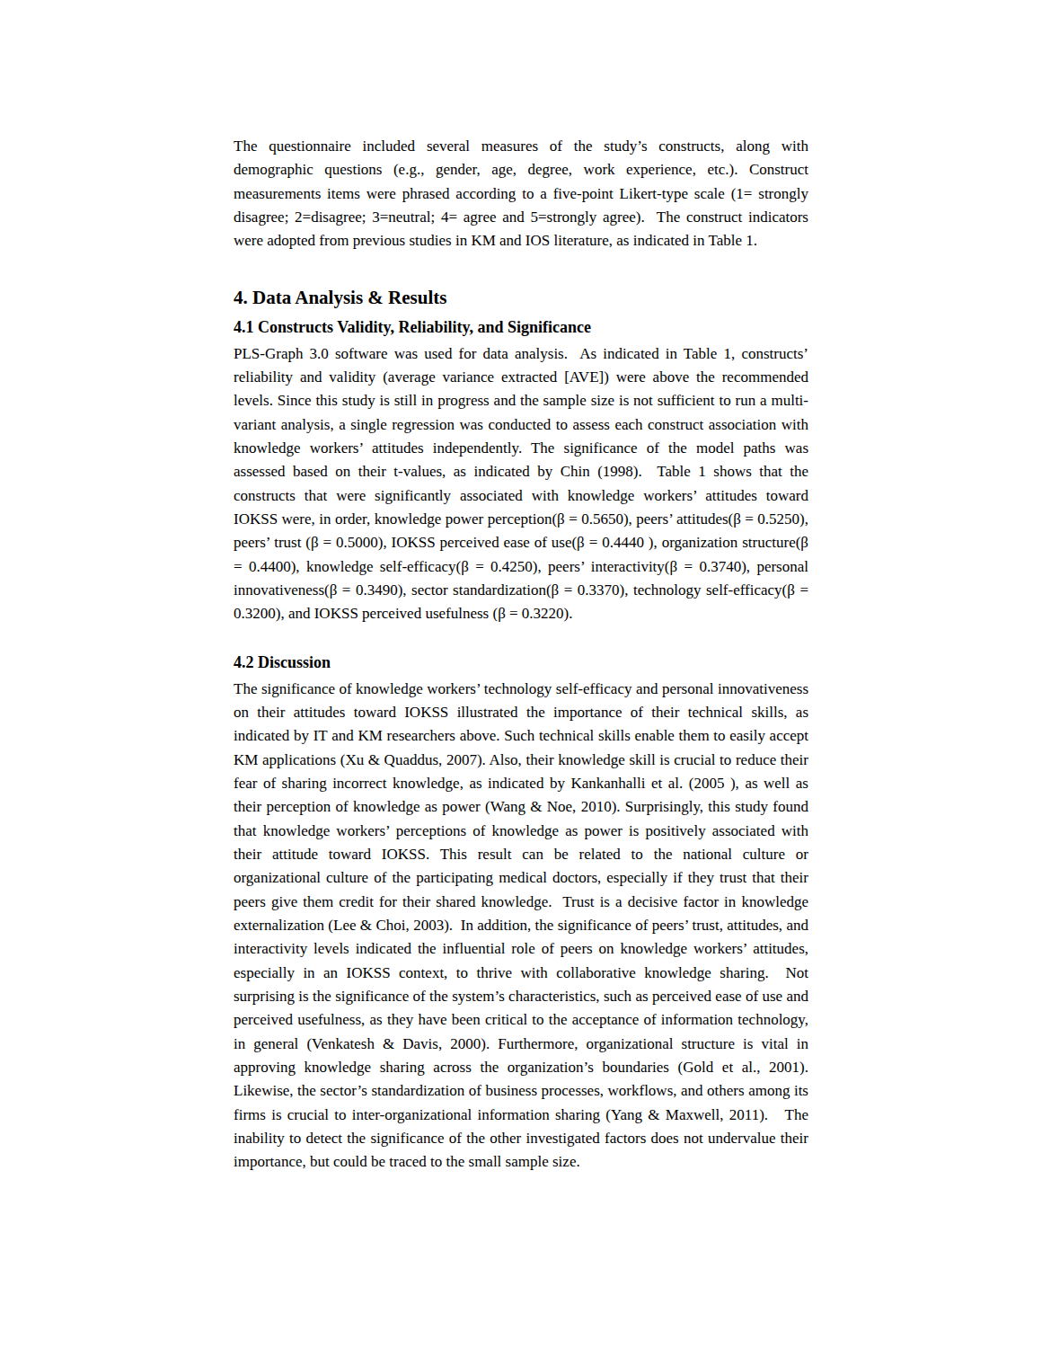The questionnaire included several measures of the study’s constructs, along with demographic questions (e.g., gender, age, degree, work experience, etc.). Construct measurements items were phrased according to a five-point Likert-type scale (1= strongly disagree; 2=disagree; 3=neutral; 4= agree and 5=strongly agree). The construct indicators were adopted from previous studies in KM and IOS literature, as indicated in Table 1.
4. Data Analysis & Results
4.1 Constructs Validity, Reliability, and Significance
PLS-Graph 3.0 software was used for data analysis. As indicated in Table 1, constructs’ reliability and validity (average variance extracted [AVE]) were above the recommended levels. Since this study is still in progress and the sample size is not sufficient to run a multi-variant analysis, a single regression was conducted to assess each construct association with knowledge workers’ attitudes independently. The significance of the model paths was assessed based on their t-values, as indicated by Chin (1998). Table 1 shows that the constructs that were significantly associated with knowledge workers’ attitudes toward IOKSS were, in order, knowledge power perception(β = 0.5650), peers’ attitudes(β = 0.5250), peers’ trust (β = 0.5000), IOKSS perceived ease of use(β = 0.4440 ), organization structure(β = 0.4400), knowledge self-efficacy(β = 0.4250), peers’ interactivity(β = 0.3740), personal innovativeness(β = 0.3490), sector standardization(β = 0.3370), technology self-efficacy(β = 0.3200), and IOKSS perceived usefulness (β = 0.3220).
4.2 Discussion
The significance of knowledge workers’ technology self-efficacy and personal innovativeness on their attitudes toward IOKSS illustrated the importance of their technical skills, as indicated by IT and KM researchers above. Such technical skills enable them to easily accept KM applications (Xu & Quaddus, 2007). Also, their knowledge skill is crucial to reduce their fear of sharing incorrect knowledge, as indicated by Kankanhalli et al. (2005 ), as well as their perception of knowledge as power (Wang & Noe, 2010). Surprisingly, this study found that knowledge workers’ perceptions of knowledge as power is positively associated with their attitude toward IOKSS. This result can be related to the national culture or organizational culture of the participating medical doctors, especially if they trust that their peers give them credit for their shared knowledge. Trust is a decisive factor in knowledge externalization (Lee & Choi, 2003). In addition, the significance of peers’ trust, attitudes, and interactivity levels indicated the influential role of peers on knowledge workers’ attitudes, especially in an IOKSS context, to thrive with collaborative knowledge sharing. Not surprising is the significance of the system’s characteristics, such as perceived ease of use and perceived usefulness, as they have been critical to the acceptance of information technology, in general (Venkatesh & Davis, 2000). Furthermore, organizational structure is vital in approving knowledge sharing across the organization’s boundaries (Gold et al., 2001). Likewise, the sector’s standardization of business processes, workflows, and others among its firms is crucial to inter-organizational information sharing (Yang & Maxwell, 2011). The inability to detect the significance of the other investigated factors does not undervalue their importance, but could be traced to the small sample size.